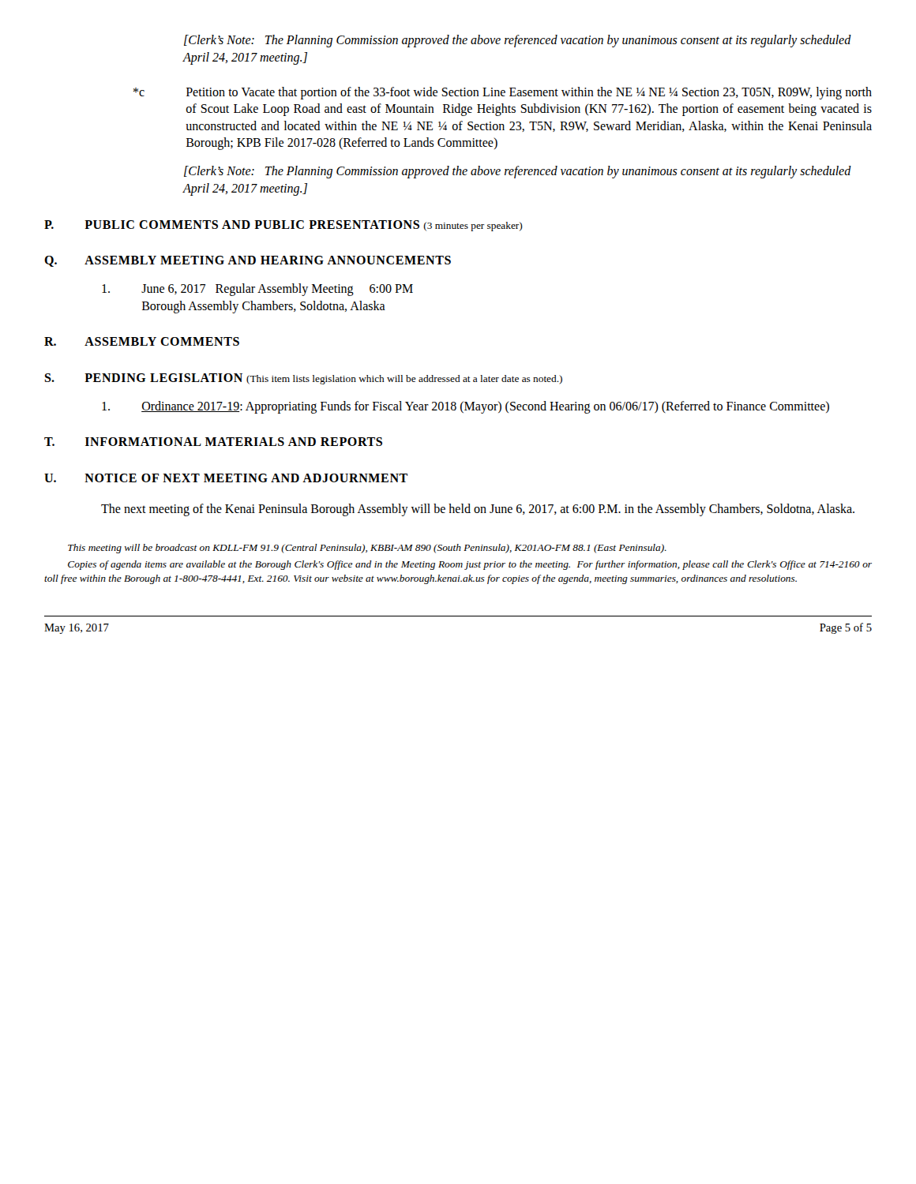[Clerk’s Note: The Planning Commission approved the above referenced vacation by unanimous consent at its regularly scheduled April 24, 2017 meeting.]
*c
Petition to Vacate that portion of the 33-foot wide Section Line Easement within the NE ¼ NE ¼ Section 23, T05N, R09W, lying north of Scout Lake Loop Road and east of Mountain Ridge Heights Subdivision (KN 77-162). The portion of easement being vacated is unconstructed and located within the NE ¼ NE ¼ of Section 23, T5N, R9W, Seward Meridian, Alaska, within the Kenai Peninsula Borough; KPB File 2017-028 (Referred to Lands Committee)
[Clerk’s Note: The Planning Commission approved the above referenced vacation by unanimous consent at its regularly scheduled April 24, 2017 meeting.]
P.
PUBLIC COMMENTS AND PUBLIC PRESENTATIONS
(3 minutes per speaker)
Q.
ASSEMBLY MEETING AND HEARING ANNOUNCEMENTS
1.
June 6, 2017 Regular Assembly Meeting 6:00 PM
Borough Assembly Chambers, Soldotna, Alaska
R.
ASSEMBLY COMMENTS
S.
PENDING LEGISLATION
(This item lists legislation which will be addressed at a later date as noted.)
1.
Ordinance 2017-19: Appropriating Funds for Fiscal Year 2018 (Mayor) (Second Hearing on 06/06/17) (Referred to Finance Committee)
T.
INFORMATIONAL MATERIALS AND REPORTS
U.
NOTICE OF NEXT MEETING AND ADJOURNMENT
The next meeting of the Kenai Peninsula Borough Assembly will be held on June 6, 2017, at 6:00 P.M. in the Assembly Chambers, Soldotna, Alaska.
This meeting will be broadcast on KDLL-FM 91.9 (Central Peninsula), KBBI-AM 890 (South Peninsula), K201AO-FM 88.1 (East Peninsula).
Copies of agenda items are available at the Borough Clerk's Office and in the Meeting Room just prior to the meeting. For further information, please call the Clerk's Office at 714-2160 or toll free within the Borough at 1-800-478-4441, Ext. 2160. Visit our website at www.borough.kenai.ak.us for copies of the agenda, meeting summaries, ordinances and resolutions.
May 16, 2017 Page 5 of 5